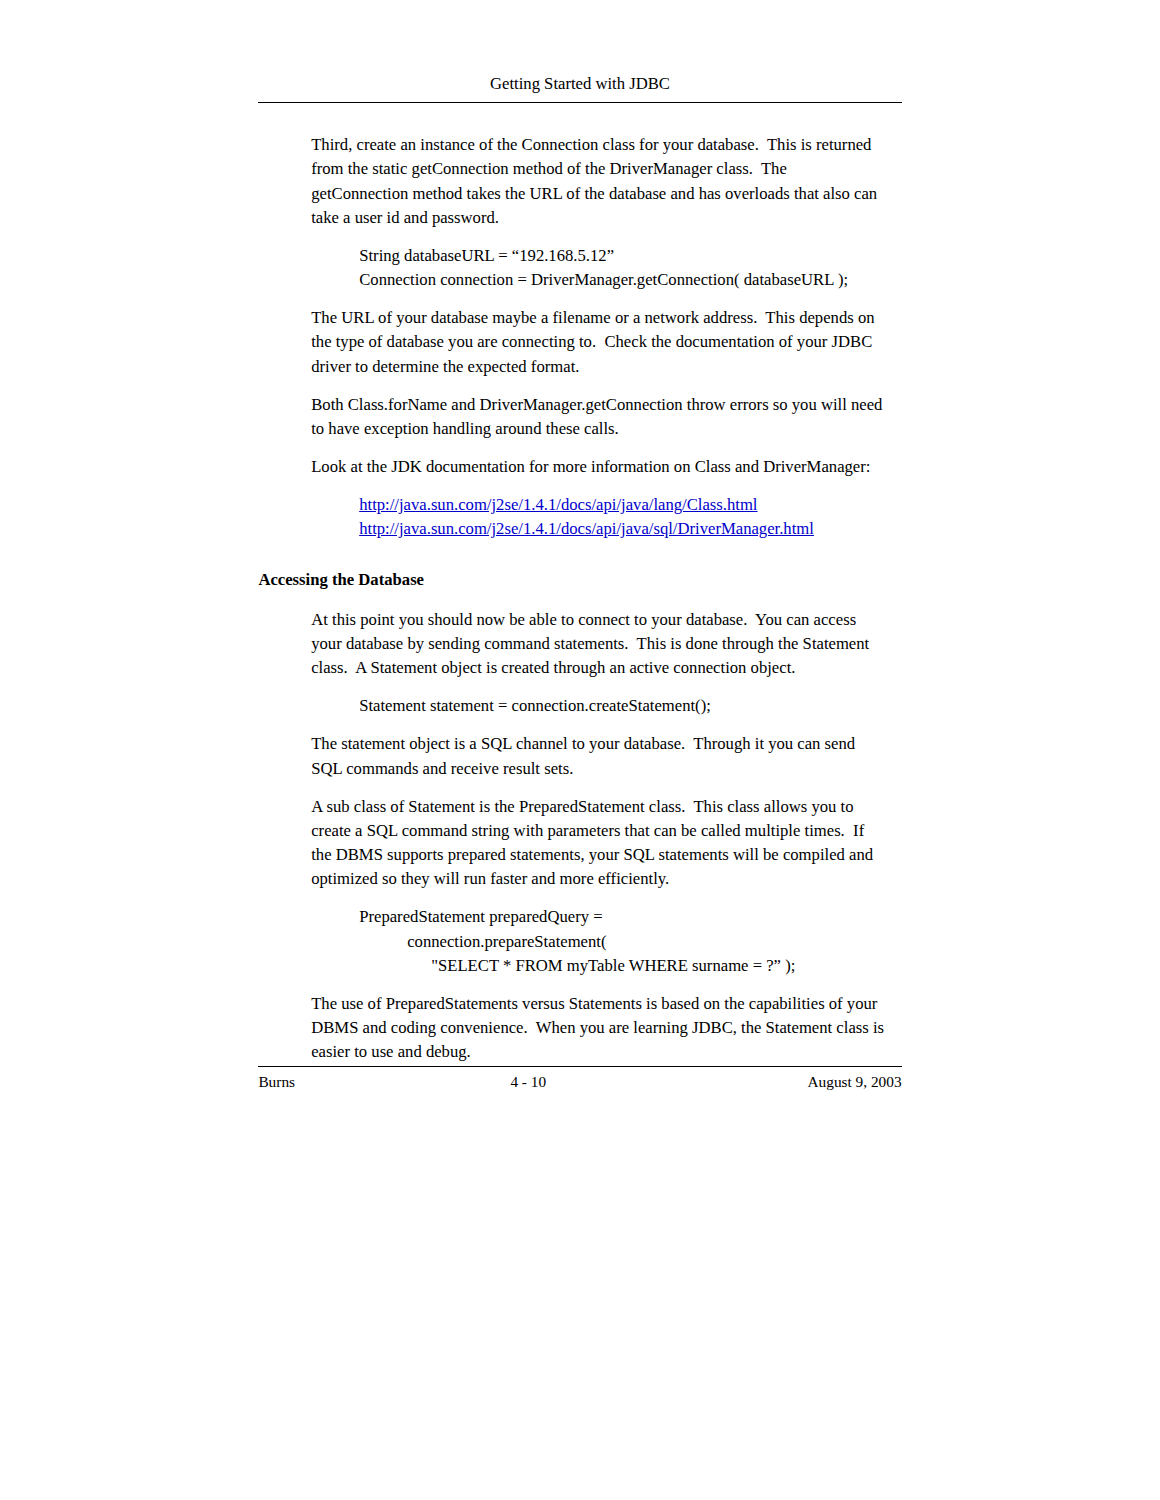Getting Started with JDBC
Third, create an instance of the Connection class for your database. This is returned from the static getConnection method of the DriverManager class. The getConnection method takes the URL of the database and has overloads that also can take a user id and password.
String databaseURL = “192.168.5.12”
Connection connection = DriverManager.getConnection( databaseURL );
The URL of your database maybe a filename or a network address. This depends on the type of database you are connecting to. Check the documentation of your JDBC driver to determine the expected format.
Both Class.forName and DriverManager.getConnection throw errors so you will need to have exception handling around these calls.
Look at the JDK documentation for more information on Class and DriverManager:
http://java.sun.com/j2se/1.4.1/docs/api/java/lang/Class.html
http://java.sun.com/j2se/1.4.1/docs/api/java/sql/DriverManager.html
Accessing the Database
At this point you should now be able to connect to your database. You can access your database by sending command statements. This is done through the Statement class. A Statement object is created through an active connection object.
Statement statement = connection.createStatement();
The statement object is a SQL channel to your database. Through it you can send SQL commands and receive result sets.
A sub class of Statement is the PreparedStatement class. This class allows you to create a SQL command string with parameters that can be called multiple times. If the DBMS supports prepared statements, your SQL statements will be compiled and optimized so they will run faster and more efficiently.
PreparedStatement preparedQuery =
connection.prepareStatement(
"SELECT * FROM myTable WHERE surname = ?” );
The use of PreparedStatements versus Statements is based on the capabilities of your DBMS and coding convenience. When you are learning JDBC, the Statement class is easier to use and debug.
Burns
4 - 10
August 9, 2003